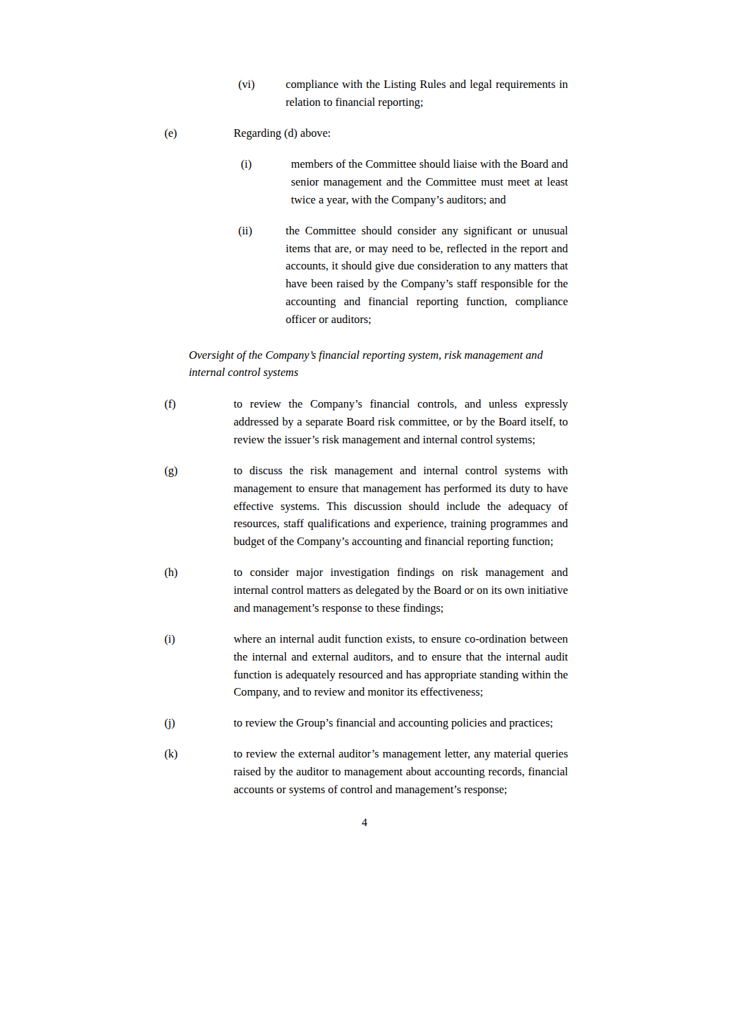(vi)
compliance with the Listing Rules and legal requirements in relation to financial reporting;
(e)
Regarding (d) above:
(i)
members of the Committee should liaise with the Board and senior management and the Committee must meet at least twice a year, with the Company’s auditors; and
(ii)
the Committee should consider any significant or unusual items that are, or may need to be, reflected in the report and accounts, it should give due consideration to any matters that have been raised by the Company’s staff responsible for the accounting and financial reporting function, compliance officer or auditors;
Oversight of the Company’s financial reporting system, risk management and internal control systems
(f)
to review the Company’s financial controls, and unless expressly addressed by a separate Board risk committee, or by the Board itself, to review the issuer’s risk management and internal control systems;
(g)
to discuss the risk management and internal control systems with management to ensure that management has performed its duty to have effective systems. This discussion should include the adequacy of resources, staff qualifications and experience, training programmes and budget of the Company’s accounting and financial reporting function;
(h)
to consider major investigation findings on risk management and internal control matters as delegated by the Board or on its own initiative and management’s response to these findings;
(i)
where an internal audit function exists, to ensure co-ordination between the internal and external auditors, and to ensure that the internal audit function is adequately resourced and has appropriate standing within the Company, and to review and monitor its effectiveness;
(j)
to review the Group’s financial and accounting policies and practices;
(k)
to review the external auditor’s management letter, any material queries raised by the auditor to management about accounting records, financial accounts or systems of control and management’s response;
4